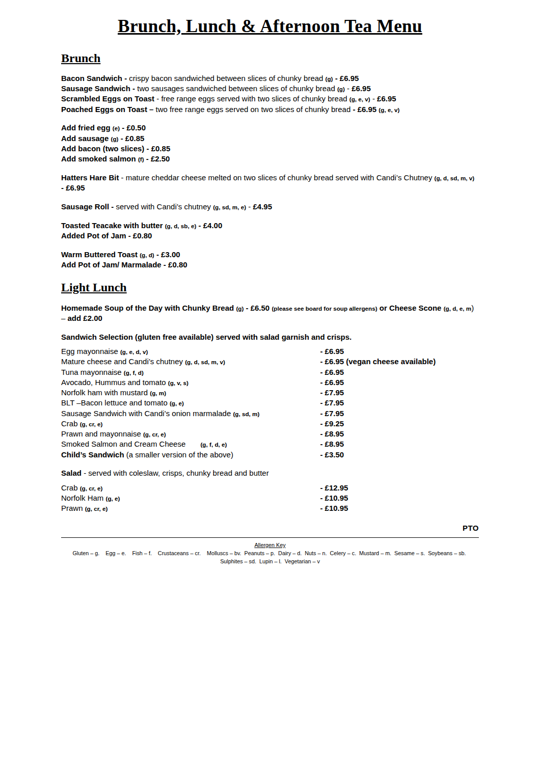Brunch, Lunch & Afternoon Tea Menu
Brunch
Bacon Sandwich - crispy bacon sandwiched between slices of chunky bread (g) - £6.95
Sausage Sandwich - two sausages sandwiched between slices of chunky bread (g) - £6.95
Scrambled Eggs on Toast - free range eggs served with two slices of chunky bread (g, e, v) - £6.95
Poached Eggs on Toast – two free range eggs served on two slices of chunky bread - £6.95 (g, e, v)
Add fried egg (e) - £0.50
Add sausage (g) - £0.85
Add bacon (two slices) - £0.85
Add smoked salmon (f) - £2.50
Hatters Hare Bit - mature cheddar cheese melted on two slices of chunky bread served with Candi’s Chutney (g, d, sd, m, v) - £6.95
Sausage Roll - served with Candi’s chutney (g, sd, m, e) - £4.95
Toasted Teacake with butter (g, d, sb, e) - £4.00
Added Pot of Jam - £0.80
Warm Buttered Toast (g, d) - £3.00
Add Pot of Jam/ Marmalade - £0.80
Light Lunch
Homemade Soup of the Day with Chunky Bread (g) - £6.50 (please see board for soup allergens) or Cheese Scone (g, d, e, m) – add £2.00
Sandwich Selection (gluten free available) served with salad garnish and crisps.
| Egg mayonnaise (g, e, d, v) | - £6.95 |
| Mature cheese and Candi’s chutney (g, d, sd, m, v) | - £6.95 (vegan cheese available) |
| Tuna mayonnaise (g, f, d) | - £6.95 |
| Avocado, Hummus and tomato (g, v, s) | - £6.95 |
| Norfolk ham with mustard (g, m) | - £7.95 |
| BLT –Bacon lettuce and tomato (g, e) | - £7.95 |
| Sausage Sandwich with Candi’s onion marmalade (g, sd, m) | - £7.95 |
| Crab (g, cr, e) | - £9.25 |
| Prawn and mayonnaise (g, cr, e) | - £8.95 |
| Smoked Salmon and Cream Cheese (g, f, d, e) | - £8.95 |
| Child’s Sandwich (a smaller version of the above) | - £3.50 |
Salad - served with coleslaw, crisps, chunky bread and butter
| Crab (g, cr, e) | - £12.95 |
| Norfolk Ham (g, e) | - £10.95 |
| Prawn (g, cr, e) | - £10.95 |
PTO
Allergen Key
Gluten – g. Egg – e. Fish – f. Crustaceans – cr. Molluscs – bv. Peanuts – p. Dairy – d. Nuts – n. Celery – c. Mustard – m. Sesame – s. Soybeans – sb. Sulphites – sd. Lupin – l. Vegetarian – v